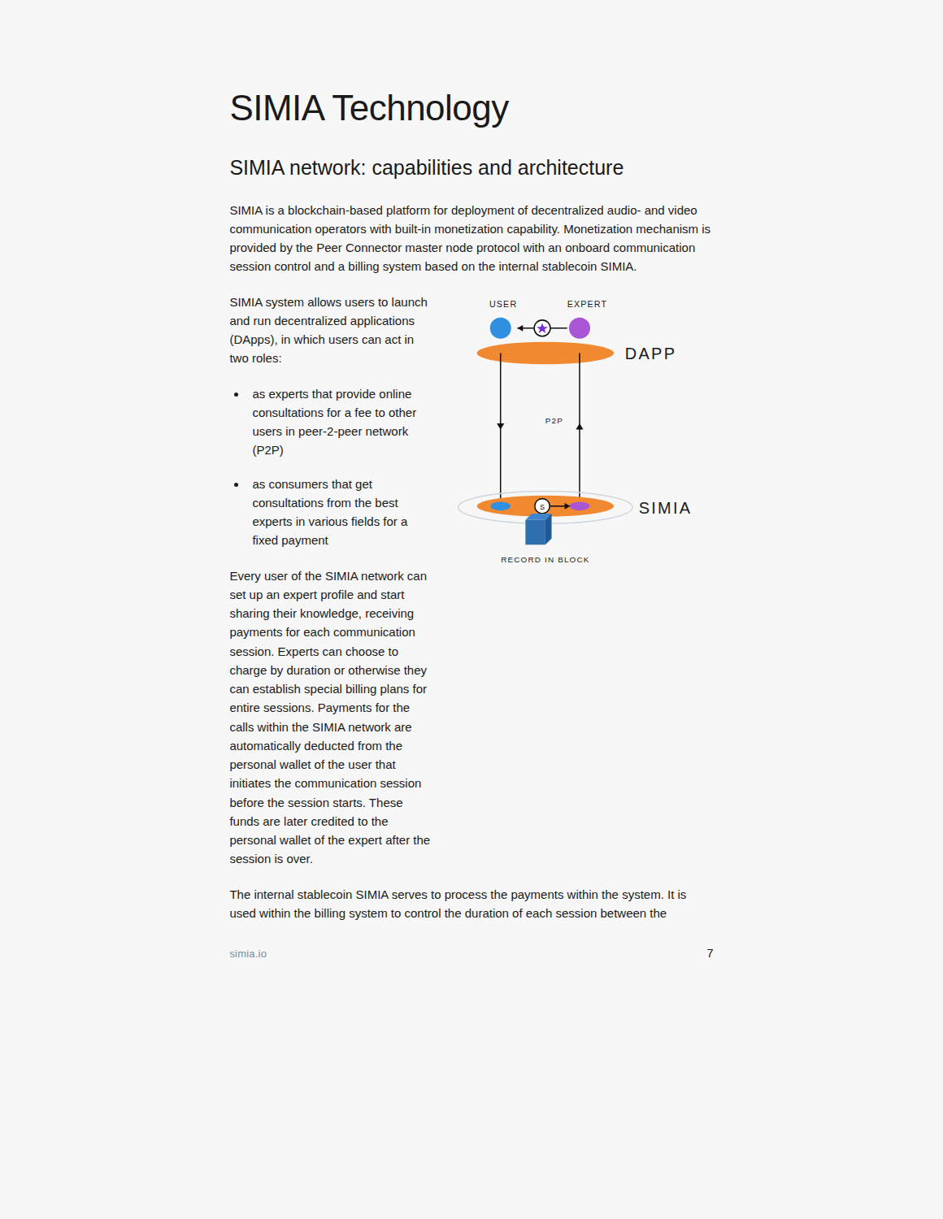SIMIA Technology
SIMIA network: capabilities and architecture
SIMIA is a blockchain-based platform for deployment of decentralized audio- and video communication operators with built-in monetization capability. Monetization mechanism is provided by the Peer Connector master node protocol with an onboard communication session control and a billing system based on the internal stablecoin SIMIA.
USER EXPERT DAPP P2P S SIMIA RECORD IN BLOCK
SIMIA system allows users to launch and run decentralized applications (DApps), in which users can act in two roles:
as experts that provide online consultations for a fee to other users in peer-2-peer network (P2P)
as consumers that get consultations from the best experts in various fields for a fixed payment
Every user of the SIMIA network can set up an expert profile and start sharing their knowledge, receiving payments for each communication session. Experts can choose to charge by duration or otherwise they can establish special billing plans for entire sessions. Payments for the calls within the SIMIA network are automatically deducted from the personal wallet of the user that initiates the communication session before the session starts. These funds are later credited to the personal wallet of the expert after the session is over.
The internal stablecoin SIMIA serves to process the payments within the system. It is used within the billing system to control the duration of each session between the
simia.io 7